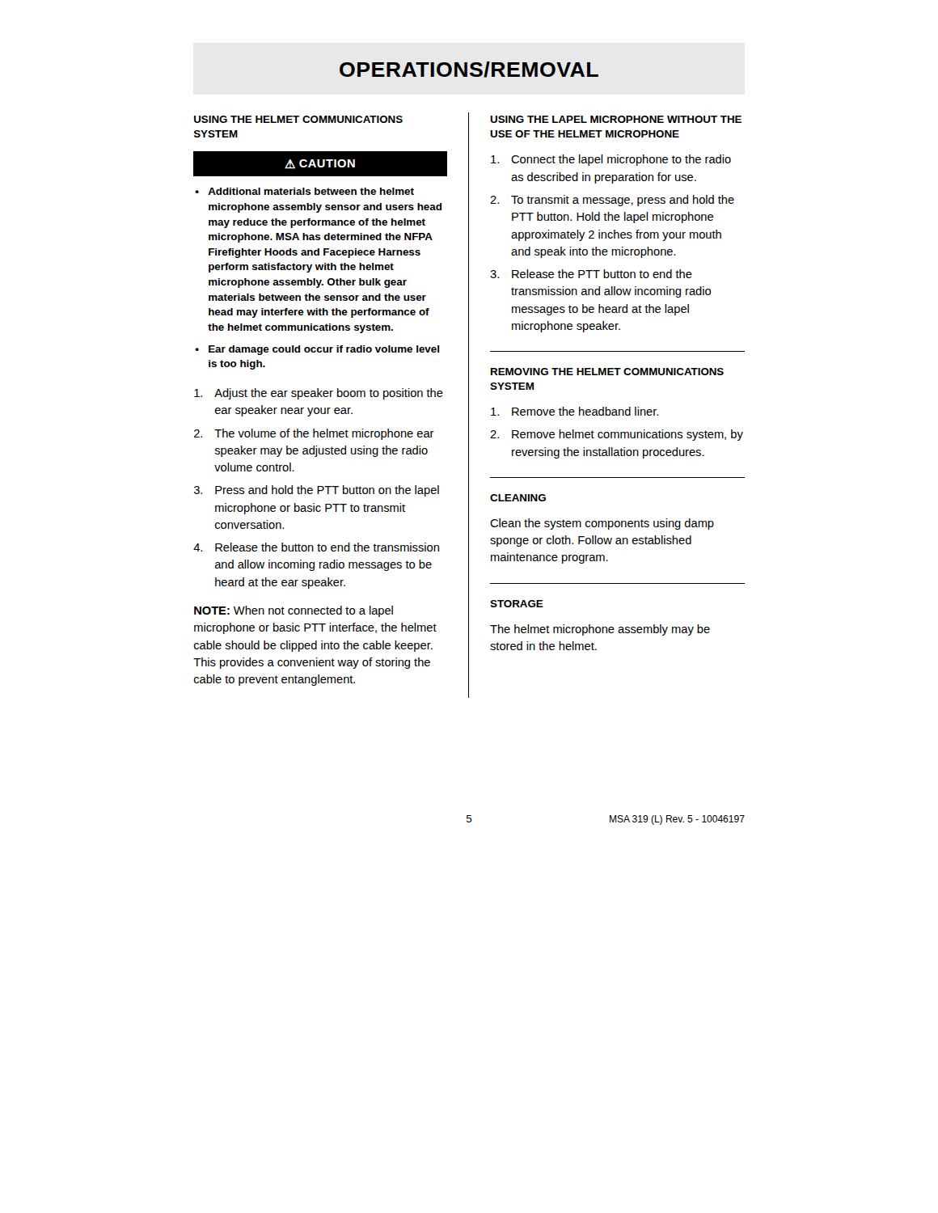OPERATIONS/REMOVAL
USING THE HELMET COMMUNICATIONS SYSTEM
⚠CAUTION
Additional materials between the helmet microphone assembly sensor and users head may reduce the performance of the helmet microphone. MSA has determined the NFPA Firefighter Hoods and Facepiece Harness perform satisfactory with the helmet microphone assembly. Other bulk gear materials between the sensor and the user head may interfere with the performance of the helmet communications system.
Ear damage could occur if radio volume level is too high.
Adjust the ear speaker boom to position the ear speaker near your ear.
The volume of the helmet microphone ear speaker may be adjusted using the radio volume control.
Press and hold the PTT button on the lapel microphone or basic PTT to transmit conversation.
Release the button to end the transmission and allow incoming radio messages to be heard at the ear speaker.
NOTE: When not connected to a lapel microphone or basic PTT interface, the helmet cable should be clipped into the cable keeper. This provides a convenient way of storing the cable to prevent entanglement.
USING THE LAPEL MICROPHONE WITHOUT THE USE OF THE HELMET MICROPHONE
Connect the lapel microphone to the radio as described in preparation for use.
To transmit a message, press and hold the PTT button. Hold the lapel microphone approximately 2 inches from your mouth and speak into the microphone.
Release the PTT button to end the transmission and allow incoming radio messages to be heard at the lapel microphone speaker.
REMOVING THE HELMET COMMUNICATIONS SYSTEM
Remove the headband liner.
Remove helmet communications system, by reversing the installation procedures.
CLEANING
Clean the system components using damp sponge or cloth. Follow an established maintenance program.
STORAGE
The helmet microphone assembly may be stored in the helmet.
5 MSA 319 (L) Rev. 5 - 10046197